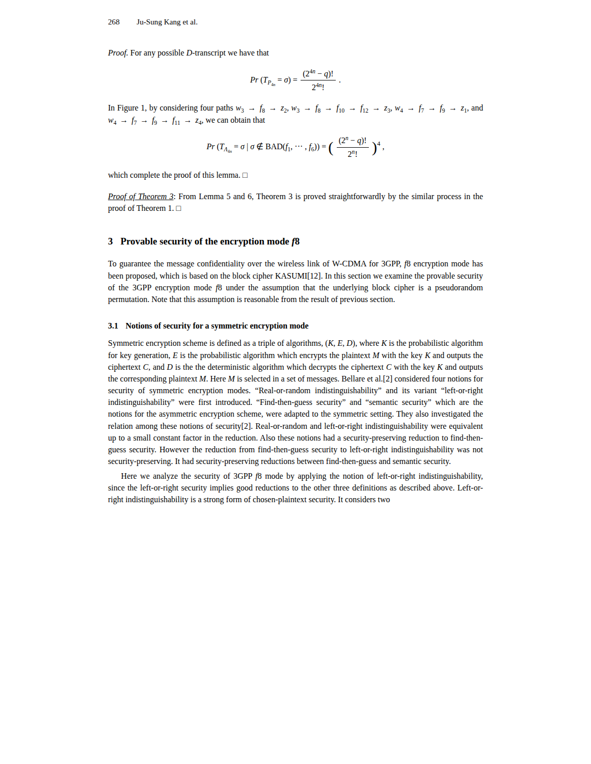268 Ju-Sung Kang et al.
Proof. For any possible D-transcript we have that
Pr (TP4n = σ) = (24n − q)! 24n! .
In Figure 1, by considering four paths w3 → f8 → z2, w3 → f8 → f10 → f12 → z3, w4 → f7 → f9 → z1, and w4 → f7 → f9 → f11 → z4, we can obtain that
Pr (TΛ4n = σ | σ ∉ BAD(f1, ··· , f6)) = ( (2n − q)! 2n! ) 4 ,
which complete the proof of this lemma. □
Proof of Theorem 3: From Lemma 5 and 6, Theorem 3 is proved straightforwardly by the similar process in the proof of Theorem 1. □
3 Provable security of the encryption mode f8
To guarantee the message confidentiality over the wireless link of W-CDMA for 3GPP, f8 encryption mode has been proposed, which is based on the block cipher KASUMI[12]. In this section we examine the provable security of the 3GPP encryption mode f8 under the assumption that the underlying block cipher is a pseudorandom permutation. Note that this assumption is reasonable from the result of previous section.
3.1 Notions of security for a symmetric encryption mode
Symmetric encryption scheme is defined as a triple of algorithms, (K, E, D), where K is the probabilistic algorithm for key generation, E is the probabilistic algorithm which encrypts the plaintext M with the key K and outputs the ciphertext C, and D is the the deterministic algorithm which decrypts the ciphertext C with the key K and outputs the corresponding plaintext M. Here M is selected in a set of messages. Bellare et al.[2] considered four notions for security of symmetric encryption modes. “Real-or-random indistinguishability” and its variant “left-or-right indistinguishability” were first introduced. “Find-then-guess security” and “semantic security” which are the notions for the asymmetric encryption scheme, were adapted to the symmetric setting. They also investigated the relation among these notions of security[2]. Real-or-random and left-or-right indistinguishability were equivalent up to a small constant factor in the reduction. Also these notions had a security-preserving reduction to find-then-guess security. However the reduction from find-then-guess security to left-or-right indistinguishability was not security-preserving. It had security-preserving reductions between find-then-guess and semantic security.
Here we analyze the security of 3GPP f8 mode by applying the notion of left-or-right indistinguishability, since the left-or-right security implies good reductions to the other three definitions as described above. Left-or-right indistinguishability is a strong form of chosen-plaintext security. It considers two